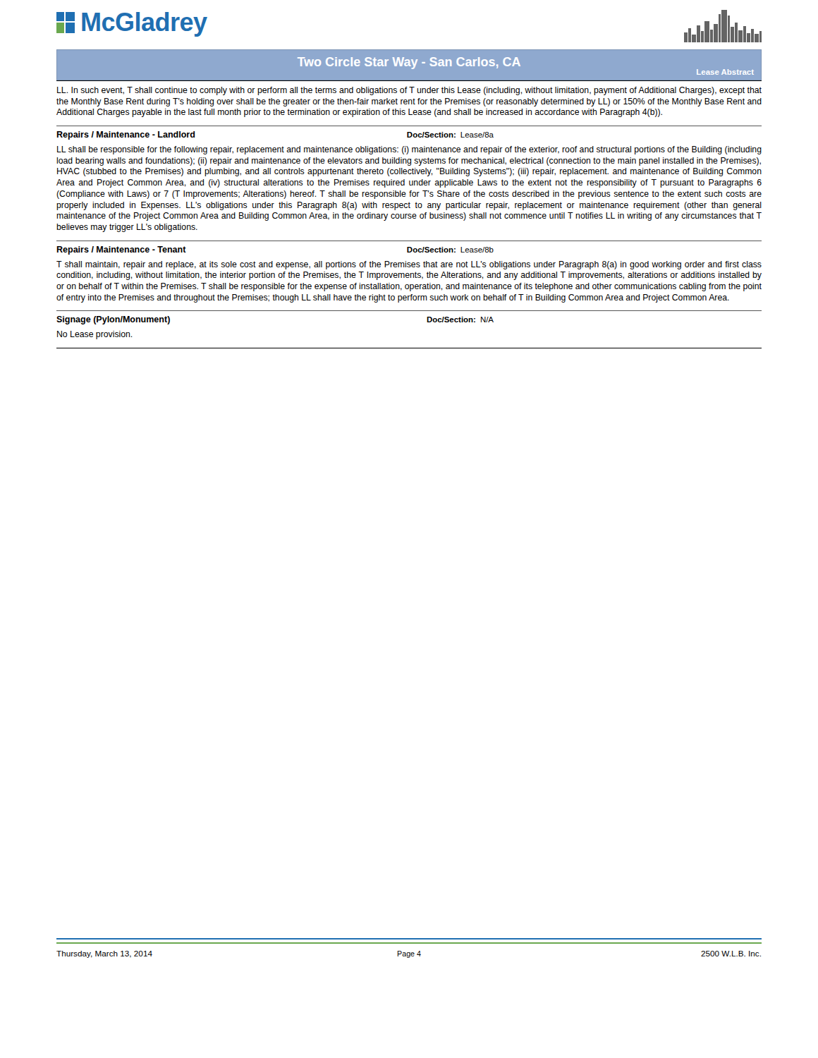McGladrey
Two Circle Star Way - San Carlos, CA
Lease Abstract
LL. In such event, T shall continue to comply with or perform all the terms and obligations of T under this Lease (including, without limitation, payment of Additional Charges), except that the Monthly Base Rent during T's holding over shall be the greater or the then-fair market rent for the Premises (or reasonably determined by LL) or 150% of the Monthly Base Rent and Additional Charges payable in the last full month prior to the termination or expiration of this Lease (and shall be increased in accordance with Paragraph 4(b)).
Repairs / Maintenance - Landlord
Doc/Section: Lease/8a
LL shall be responsible for the following repair, replacement and maintenance obligations: (i) maintenance and repair of the exterior, roof and structural portions of the Building (including load bearing walls and foundations); (ii) repair and maintenance of the elevators and building systems for mechanical, electrical (connection to the main panel installed in the Premises), HVAC (stubbed to the Premises) and plumbing, and all controls appurtenant thereto (collectively, "Building Systems"); (iii) repair, replacement. and maintenance of Building Common Area and Project Common Area, and (iv) structural alterations to the Premises required under applicable Laws to the extent not the responsibility of T pursuant to Paragraphs 6 (Compliance with Laws) or 7 (T Improvements; Alterations) hereof. T shall be responsible for T's Share of the costs described in the previous sentence to the extent such costs are properly included in Expenses. LL's obligations under this Paragraph 8(a) with respect to any particular repair, replacement or maintenance requirement (other than general maintenance of the Project Common Area and Building Common Area, in the ordinary course of business) shall not commence until T notifies LL in writing of any circumstances that T believes may trigger LL's obligations.
Repairs / Maintenance - Tenant
Doc/Section: Lease/8b
T shall maintain, repair and replace, at its sole cost and expense, all portions of the Premises that are not LL's obligations under Paragraph 8(a) in good working order and first class condition, including, without limitation, the interior portion of the Premises, the T Improvements, the Alterations, and any additional T improvements, alterations or additions installed by or on behalf of T within the Premises. T shall be responsible for the expense of installation, operation, and maintenance of its telephone and other communications cabling from the point of entry into the Premises and throughout the Premises; though LL shall have the right to perform such work on behalf of T in Building Common Area and Project Common Area.
Signage (Pylon/Monument)
Doc/Section: N/A
No Lease provision.
Thursday, March 13, 2014
Page 4
2500 W.L.B. Inc.